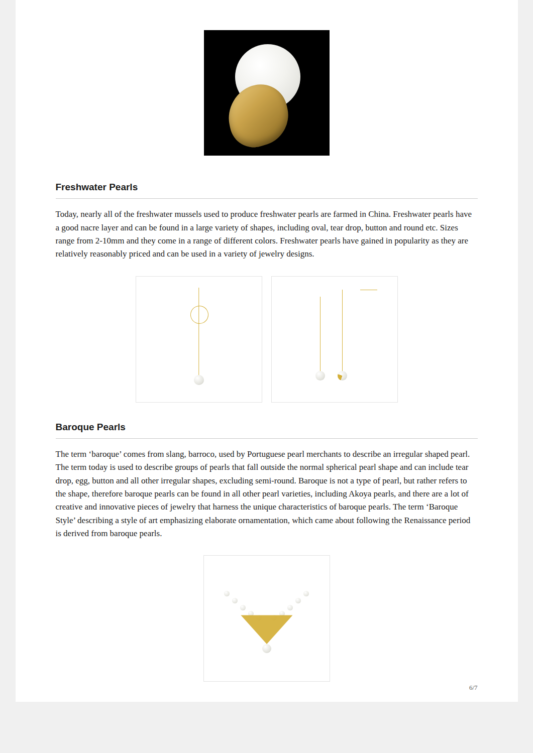Freshwater Pearls
Today, nearly all of the freshwater mussels used to produce freshwater pearls are farmed in China. Freshwater pearls have a good nacre layer and can be found in a large variety of shapes, including oval, tear drop, button and round etc. Sizes range from 2-10mm and they come in a range of different colors. Freshwater pearls have gained in popularity as they are relatively reasonably priced and can be used in a variety of jewelry designs.
Baroque Pearls
The term ‘baroque’ comes from slang, barroco, used by Portuguese pearl merchants to describe an irregular shaped pearl. The term today is used to describe groups of pearls that fall outside the normal spherical pearl shape and can include tear drop, egg, button and all other irregular shapes, excluding semi-round. Baroque is not a type of pearl, but rather refers to the shape, therefore baroque pearls can be found in all other pearl varieties, including Akoya pearls, and there are a lot of creative and innovative pieces of jewelry that harness the unique characteristics of baroque pearls. The term ‘Baroque Style’ describing a style of art emphasizing elaborate ornamentation, which came about following the Renaissance period is derived from baroque pearls.
6/7